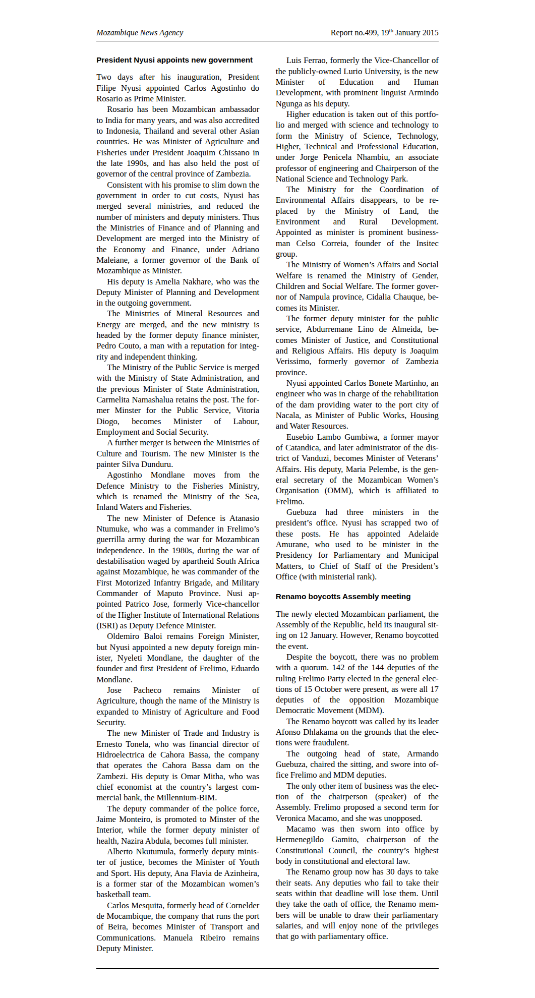Mozambique News Agency Report no.499, 19th January 2015
President Nyusi appoints new government
Two days after his inauguration, President Filipe Nyusi appointed Carlos Agostinho do Rosario as Prime Minister.
Rosario has been Mozambican ambassador to India for many years, and was also accredited to Indonesia, Thailand and several other Asian countries. He was Minister of Agriculture and Fisheries under President Joaquim Chissano in the late 1990s, and has also held the post of governor of the central province of Zambezia.
Consistent with his promise to slim down the government in order to cut costs, Nyusi has merged several ministries, and reduced the number of ministers and deputy ministers. Thus the Ministries of Finance and of Planning and Development are merged into the Ministry of the Economy and Finance, under Adriano Maleiane, a former governor of the Bank of Mozambique as Minister.
His deputy is Amelia Nakhare, who was the Deputy Minister of Planning and Development in the outgoing government.
The Ministries of Mineral Resources and Energy are merged, and the new ministry is headed by the former deputy finance minister, Pedro Couto, a man with a reputation for integrity and independent thinking.
The Ministry of the Public Service is merged with the Ministry of State Administration, and the previous Minister of State Administration, Carmelita Namashalua retains the post. The former Minster for the Public Service, Vitoria Diogo, becomes Minister of Labour, Employment and Social Security.
A further merger is between the Ministries of Culture and Tourism. The new Minister is the painter Silva Dunduru.
Agostinho Mondlane moves from the Defence Ministry to the Fisheries Ministry, which is renamed the Ministry of the Sea, Inland Waters and Fisheries.
The new Minister of Defence is Atanasio Ntumuke, who was a commander in Frelimo’s guerrilla army during the war for Mozambican independence. In the 1980s, during the war of destabilisation waged by apartheid South Africa against Mozambique, he was commander of the First Motorized Infantry Brigade, and Military Commander of Maputo Province. Nusi appointed Patrico Jose, formerly Vice-chancellor of the Higher Institute of International Relations (ISRI) as Deputy Defence Minister.
Oldemiro Baloi remains Foreign Minister, but Nyusi appointed a new deputy foreign minister, Nyeleti Mondlane, the daughter of the founder and first President of Frelimo, Eduardo Mondlane.
Jose Pacheco remains Minister of Agriculture, though the name of the Ministry is expanded to Ministry of Agriculture and Food Security.
The new Minister of Trade and Industry is Ernesto Tonela, who was financial director of Hidroelectrica de Cahora Bassa, the company that operates the Cahora Bassa dam on the Zambezi. His deputy is Omar Mitha, who was chief economist at the country’s largest commercial bank, the Millennium-BIM.
The deputy commander of the police force, Jaime Monteiro, is promoted to Minster of the Interior, while the former deputy minister of health, Nazira Abdula, becomes full minister.
Alberto Nkutumula, formerly deputy minister of justice, becomes the Minister of Youth and Sport. His deputy, Ana Flavia de Azinheira, is a former star of the Mozambican women’s basketball team.
Carlos Mesquita, formerly head of Cornelder de Mocambique, the company that runs the port of Beira, becomes Minister of Transport and Communications. Manuela Ribeiro remains Deputy Minister.
Luis Ferrao, formerly the Vice-Chancellor of the publicly-owned Lurio University, is the new Minister of Education and Human Development, with prominent linguist Armindo Ngunga as his deputy.
Higher education is taken out of this portfolio and merged with science and technology to form the Ministry of Science, Technology, Higher, Technical and Professional Education, under Jorge Penicela Nhambiu, an associate professor of engineering and Chairperson of the National Science and Technology Park.
The Ministry for the Coordination of Environmental Affairs disappears, to be replaced by the Ministry of Land, the Environment and Rural Development. Appointed as minister is prominent businessman Celso Correia, founder of the Insitec group.
The Ministry of Women’s Affairs and Social Welfare is renamed the Ministry of Gender, Children and Social Welfare. The former governor of Nampula province, Cidalia Chauque, becomes its Minister.
The former deputy minister for the public service, Abdurremane Lino de Almeida, becomes Minister of Justice, and Constitutional and Religious Affairs. His deputy is Joaquim Verissimo, formerly governor of Zambezia province.
Nyusi appointed Carlos Bonete Martinho, an engineer who was in charge of the rehabilitation of the dam providing water to the port city of Nacala, as Minister of Public Works, Housing and Water Resources.
Eusebio Lambo Gumbiwa, a former mayor of Catandica, and later administrator of the district of Vanduzi, becomes Minister of Veterans’ Affairs. His deputy, Maria Pelembe, is the general secretary of the Mozambican Women’s Organisation (OMM), which is affiliated to Frelimo.
Guebuza had three ministers in the president’s office. Nyusi has scrapped two of these posts. He has appointed Adelaide Amurane, who used to be minister in the Presidency for Parliamentary and Municipal Matters, to Chief of Staff of the President’s Office (with ministerial rank).
Renamo boycotts Assembly meeting
The newly elected Mozambican parliament, the Assembly of the Republic, held its inaugural siting on 12 January. However, Renamo boycotted the event.
Despite the boycott, there was no problem with a quorum. 142 of the 144 deputies of the ruling Frelimo Party elected in the general elections of 15 October were present, as were all 17 deputies of the opposition Mozambique Democratic Movement (MDM).
The Renamo boycott was called by its leader Afonso Dhlakama on the grounds that the elections were fraudulent.
The outgoing head of state, Armando Guebuza, chaired the sitting, and swore into office Frelimo and MDM deputies.
The only other item of business was the election of the chairperson (speaker) of the Assembly. Frelimo proposed a second term for Veronica Macamo, and she was unopposed.
Macamo was then sworn into office by Hermenegildo Gamito, chairperson of the Constitutional Council, the country’s highest body in constitutional and electoral law.
The Renamo group now has 30 days to take their seats. Any deputies who fail to take their seats within that deadline will lose them. Until they take the oath of office, the Renamo members will be unable to draw their parliamentary salaries, and will enjoy none of the privileges that go with parliamentary office.